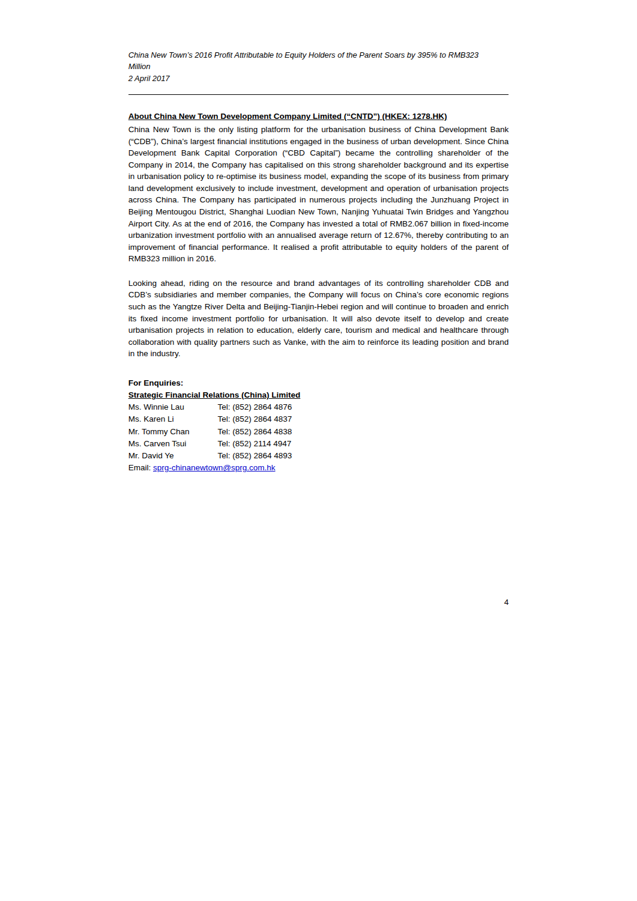China New Town’s 2016 Profit Attributable to Equity Holders of the Parent Soars by 395% to RMB323 Million 2 April 2017
About China New Town Development Company Limited (“CNTD”) (HKEX: 1278.HK)
China New Town is the only listing platform for the urbanisation business of China Development Bank (“CDB”), China’s largest financial institutions engaged in the business of urban development. Since China Development Bank Capital Corporation (“CBD Capital”) became the controlling shareholder of the Company in 2014, the Company has capitalised on this strong shareholder background and its expertise in urbanisation policy to re-optimise its business model, expanding the scope of its business from primary land development exclusively to include investment, development and operation of urbanisation projects across China. The Company has participated in numerous projects including the Junzhuang Project in Beijing Mentougou District, Shanghai Luodian New Town, Nanjing Yuhuatai Twin Bridges and Yangzhou Airport City. As at the end of 2016, the Company has invested a total of RMB2.067 billion in fixed-income urbanization investment portfolio with an annualised average return of 12.67%, thereby contributing to an improvement of financial performance. It realised a profit attributable to equity holders of the parent of RMB323 million in 2016.
Looking ahead, riding on the resource and brand advantages of its controlling shareholder CDB and CDB’s subsidiaries and member companies, the Company will focus on China’s core economic regions such as the Yangtze River Delta and Beijing-Tianjin-Hebei region and will continue to broaden and enrich its fixed income investment portfolio for urbanisation. It will also devote itself to develop and create urbanisation projects in relation to education, elderly care, tourism and medical and healthcare through collaboration with quality partners such as Vanke, with the aim to reinforce its leading position and brand in the industry.
For Enquiries:
Strategic Financial Relations (China) Limited
| Ms. Winnie Lau | Tel: (852) 2864 4876 |
| Ms. Karen Li | Tel: (852) 2864 4837 |
| Mr. Tommy Chan | Tel: (852) 2864 4838 |
| Ms. Carven Tsui | Tel: (852) 2114 4947 |
| Mr. David Ye | Tel: (852) 2864 4893 |
Email: sprg-chinanewtown@sprg.com.hk
4